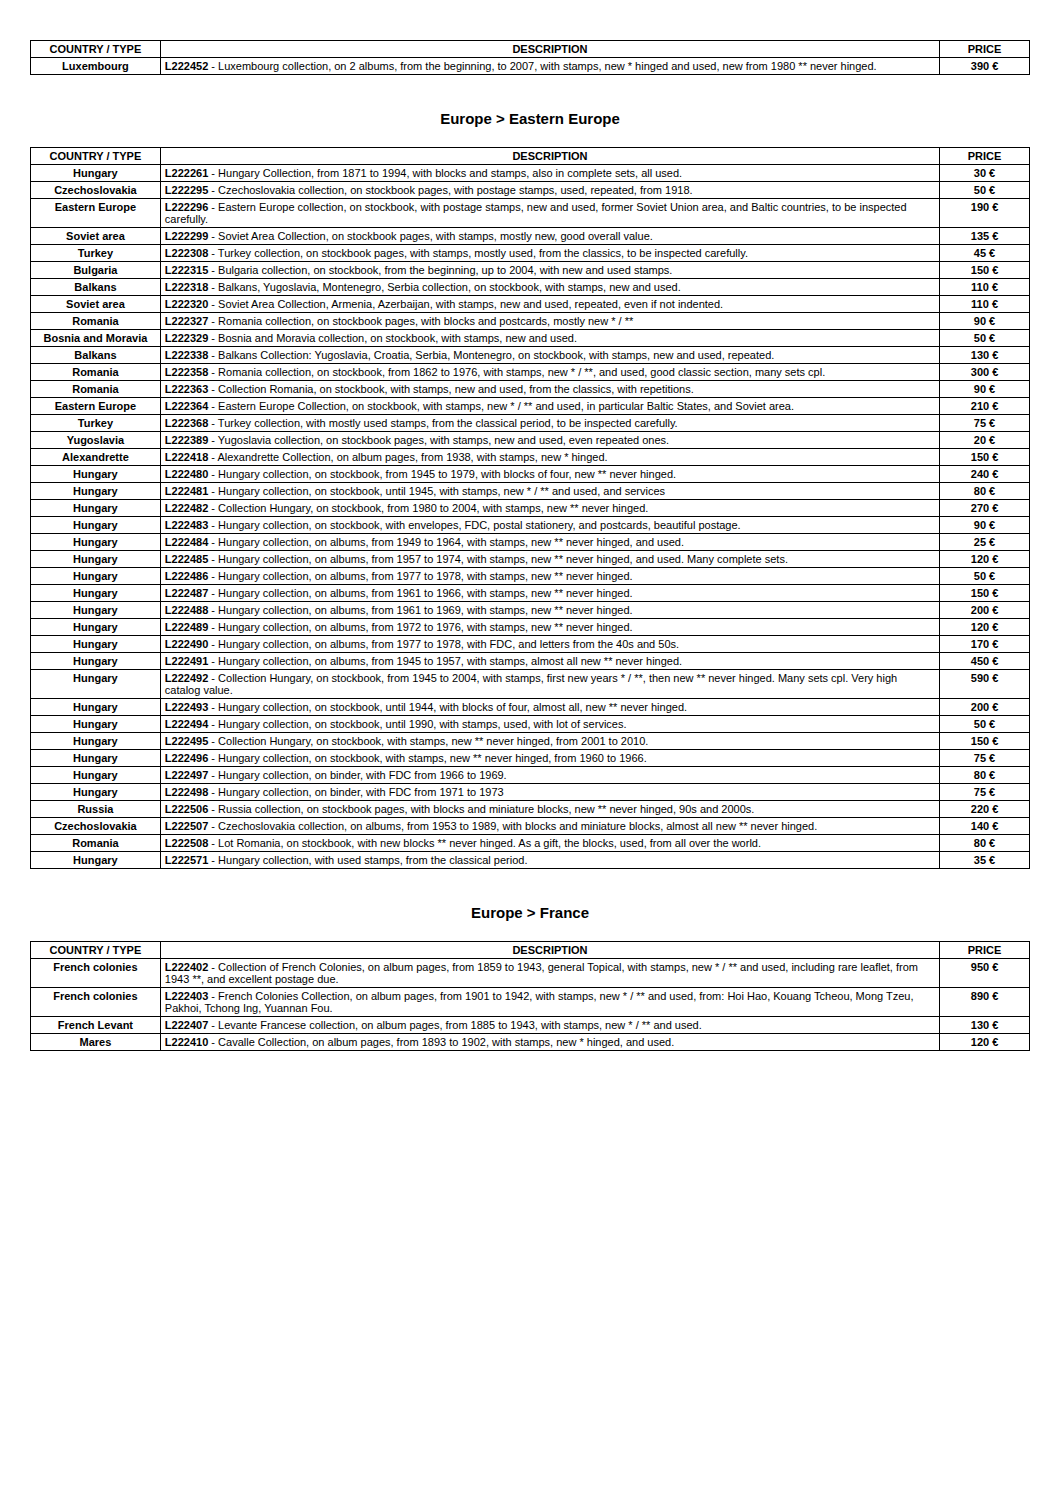| COUNTRY / TYPE | DESCRIPTION | PRICE |
| --- | --- | --- |
| Luxembourg | L222452 - Luxembourg collection, on 2 albums, from the beginning, to 2007, with stamps, new * hinged and used, new from 1980 ** never hinged. | 390 € |
Europe > Eastern Europe
| COUNTRY / TYPE | DESCRIPTION | PRICE |
| --- | --- | --- |
| Hungary | L222261 - Hungary Collection, from 1871 to 1994, with blocks and stamps, also in complete sets, all used. | 30 € |
| Czechoslovakia | L222295 - Czechoslovakia collection, on stockbook pages, with postage stamps, used, repeated, from 1918. | 50 € |
| Eastern Europe | L222296 - Eastern Europe collection, on stockbook, with postage stamps, new and used, former Soviet Union area, and Baltic countries, to be inspected carefully. | 190 € |
| Soviet area | L222299 - Soviet Area Collection, on stockbook pages, with stamps, mostly new, good overall value. | 135 € |
| Turkey | L222308 - Turkey collection, on stockbook pages, with stamps, mostly used, from the classics, to be inspected carefully. | 45 € |
| Bulgaria | L222315 - Bulgaria collection, on stockbook, from the beginning, up to 2004, with new and used stamps. | 150 € |
| Balkans | L222318 - Balkans, Yugoslavia, Montenegro, Serbia collection, on stockbook, with stamps, new and used. | 110 € |
| Soviet area | L222320 - Soviet Area Collection, Armenia, Azerbaijan, with stamps, new and used, repeated, even if not indented. | 110 € |
| Romania | L222327 - Romania collection, on stockbook pages, with blocks and postcards, mostly new * / ** | 90 € |
| Bosnia and Moravia | L222329 - Bosnia and Moravia collection, on stockbook, with stamps, new and used. | 50 € |
| Balkans | L222338 - Balkans Collection: Yugoslavia, Croatia, Serbia, Montenegro, on stockbook, with stamps, new and used, repeated. | 130 € |
| Romania | L222358 - Romania collection, on stockbook, from 1862 to 1976, with stamps, new * / **, and used, good classic section, many sets cpl. | 300 € |
| Romania | L222363 - Collection Romania, on stockbook, with stamps, new and used, from the classics, with repetitions. | 90 € |
| Eastern Europe | L222364 - Eastern Europe Collection, on stockbook, with stamps, new * / ** and used, in particular Baltic States, and Soviet area. | 210 € |
| Turkey | L222368 - Turkey collection, with mostly used stamps, from the classical period, to be inspected carefully. | 75 € |
| Yugoslavia | L222389 - Yugoslavia collection, on stockbook pages, with stamps, new and used, even repeated ones. | 20 € |
| Alexandrette | L222418 - Alexandrette Collection, on album pages, from 1938, with stamps, new * hinged. | 150 € |
| Hungary | L222480 - Hungary collection, on stockbook, from 1945 to 1979, with blocks of four, new ** never hinged. | 240 € |
| Hungary | L222481 - Hungary collection, on stockbook, until 1945, with stamps, new * / ** and used, and services | 80 € |
| Hungary | L222482 - Collection Hungary, on stockbook, from 1980 to 2004, with stamps, new ** never hinged. | 270 € |
| Hungary | L222483 - Hungary collection, on stockbook, with envelopes, FDC, postal stationery, and postcards, beautiful postage. | 90 € |
| Hungary | L222484 - Hungary collection, on albums, from 1949 to 1964, with stamps, new ** never hinged, and used. | 25 € |
| Hungary | L222485 - Hungary collection, on albums, from 1957 to 1974, with stamps, new ** never hinged, and used. Many complete sets. | 120 € |
| Hungary | L222486 - Hungary collection, on albums, from 1977 to 1978, with stamps, new ** never hinged. | 50 € |
| Hungary | L222487 - Hungary collection, on albums, from 1961 to 1966, with stamps, new ** never hinged. | 150 € |
| Hungary | L222488 - Hungary collection, on albums, from 1961 to 1969, with stamps, new ** never hinged. | 200 € |
| Hungary | L222489 - Hungary collection, on albums, from 1972 to 1976, with stamps, new ** never hinged. | 120 € |
| Hungary | L222490 - Hungary collection, on albums, from 1977 to 1978, with FDC, and letters from the 40s and 50s. | 170 € |
| Hungary | L222491 - Hungary collection, on albums, from 1945 to 1957, with stamps, almost all new ** never hinged. | 450 € |
| Hungary | L222492 - Collection Hungary, on stockbook, from 1945 to 2004, with stamps, first new years * / **, then new ** never hinged. Many sets cpl. Very high catalog value. | 590 € |
| Hungary | L222493 - Hungary collection, on stockbook, until 1944, with blocks of four, almost all, new ** never hinged. | 200 € |
| Hungary | L222494 - Hungary collection, on stockbook, until 1990, with stamps, used, with lot of services. | 50 € |
| Hungary | L222495 - Collection Hungary, on stockbook, with stamps, new ** never hinged, from 2001 to 2010. | 150 € |
| Hungary | L222496 - Hungary collection, on stockbook, with stamps, new ** never hinged, from 1960 to 1966. | 75 € |
| Hungary | L222497 - Hungary collection, on binder, with FDC from 1966 to 1969. | 80 € |
| Hungary | L222498 - Hungary collection, on binder, with FDC from 1971 to 1973 | 75 € |
| Russia | L222506 - Russia collection, on stockbook pages, with blocks and miniature blocks, new ** never hinged, 90s and 2000s. | 220 € |
| Czechoslovakia | L222507 - Czechoslovakia collection, on albums, from 1953 to 1989, with blocks and miniature blocks, almost all new ** never hinged. | 140 € |
| Romania | L222508 - Lot Romania, on stockbook, with new blocks ** never hinged. As a gift, the blocks, used, from all over the world. | 80 € |
| Hungary | L222571 - Hungary collection, with used stamps, from the classical period. | 35 € |
Europe > France
| COUNTRY / TYPE | DESCRIPTION | PRICE |
| --- | --- | --- |
| French colonies | L222402 - Collection of French Colonies, on album pages, from 1859 to 1943, general Topical, with stamps, new * / ** and used, including rare leaflet, from 1943 **, and excellent postage due. | 950 € |
| French colonies | L222403 - French Colonies Collection, on album pages, from 1901 to 1942, with stamps, new * / ** and used, from: Hoi Hao, Kouang Tcheou, Mong Tzeu, Pakhoi, Tchong Ing, Yuannan Fou. | 890 € |
| French Levant | L222407 - Levante Francese collection, on album pages, from 1885 to 1943, with stamps, new * / ** and used. | 130 € |
| Mares | L222410 - Cavalle Collection, on album pages, from 1893 to 1902, with stamps, new * hinged, and used. | 120 € |